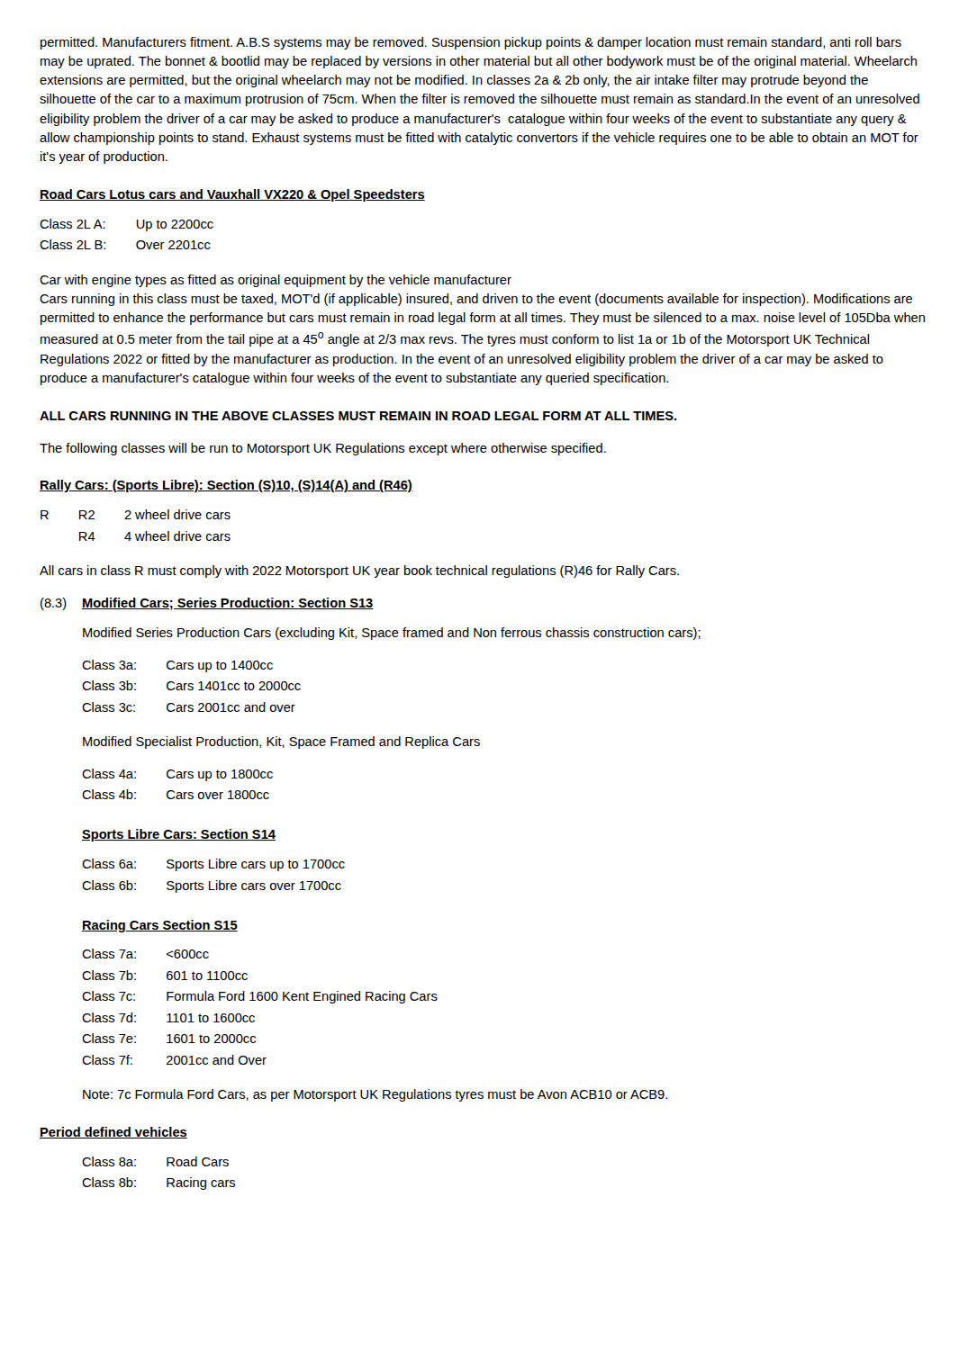permitted. Manufacturers fitment. A.B.S systems may be removed. Suspension pickup points & damper location must remain standard, anti roll bars may be uprated. The bonnet & bootlid may be replaced by versions in other material but all other bodywork must be of the original material. Wheelarch extensions are permitted, but the original wheelarch may not be modified. In classes 2a & 2b only, the air intake filter may protrude beyond the silhouette of the car to a maximum protrusion of 75cm. When the filter is removed the silhouette must remain as standard.In the event of an unresolved eligibility problem the driver of a car may be asked to produce a manufacturer's catalogue within four weeks of the event to substantiate any query & allow championship points to stand. Exhaust systems must be fitted with catalytic convertors if the vehicle requires one to be able to obtain an MOT for it's year of production.
Road Cars Lotus cars and Vauxhall VX220 & Opel Speedsters
| Class 2L A: | Up to 2200cc |
| Class 2L B: | Over 2201cc |
Car with engine types as fitted as original equipment by the vehicle manufacturer
Cars running in this class must be taxed, MOT'd (if applicable) insured, and driven to the event (documents available for inspection). Modifications are permitted to enhance the performance but cars must remain in road legal form at all times. They must be silenced to a max. noise level of 105Dba when measured at 0.5 meter from the tail pipe at a 45o angle at 2/3 max revs. The tyres must conform to list 1a or 1b of the Motorsport UK Technical Regulations 2022 or fitted by the manufacturer as production. In the event of an unresolved eligibility problem the driver of a car may be asked to produce a manufacturer's catalogue within four weeks of the event to substantiate any queried specification.
ALL CARS RUNNING IN THE ABOVE CLASSES MUST REMAIN IN ROAD LEGAL FORM AT ALL TIMES.
The following classes will be run to Motorsport UK Regulations except where otherwise specified.
Rally Cars: (Sports Libre): Section (S)10, (S)14(A) and (R46)
| R | R2 | 2 wheel drive cars |
| | R4 | 4 wheel drive cars |
All cars in class R must comply with 2022 Motorsport UK year book technical regulations (R)46 for Rally Cars.
(8.3)
Modified Cars; Series Production: Section S13
Modified Series Production Cars (excluding Kit, Space framed and Non ferrous chassis construction cars);
| Class 3a: | Cars up to 1400cc |
| Class 3b: | Cars 1401cc to 2000cc |
| Class 3c: | Cars 2001cc and over |
Modified Specialist Production, Kit, Space Framed and Replica Cars
| Class 4a: | Cars up to 1800cc |
| Class 4b: | Cars over 1800cc |
Sports Libre Cars: Section S14
| Class 6a: | Sports Libre cars up to 1700cc |
| Class 6b: | Sports Libre cars over 1700cc |
Racing Cars Section S15
| Class 7a: | <600cc |
| Class 7b: | 601 to 1100cc |
| Class 7c: | Formula Ford 1600 Kent Engined Racing Cars |
| Class 7d: | 1101 to 1600cc |
| Class 7e: | 1601 to 2000cc |
| Class 7f: | 2001cc and Over |
Note: 7c Formula Ford Cars, as per Motorsport UK Regulations tyres must be Avon ACB10 or ACB9.
Period defined vehicles
| Class 8a: | Road Cars |
| Class 8b: | Racing cars |